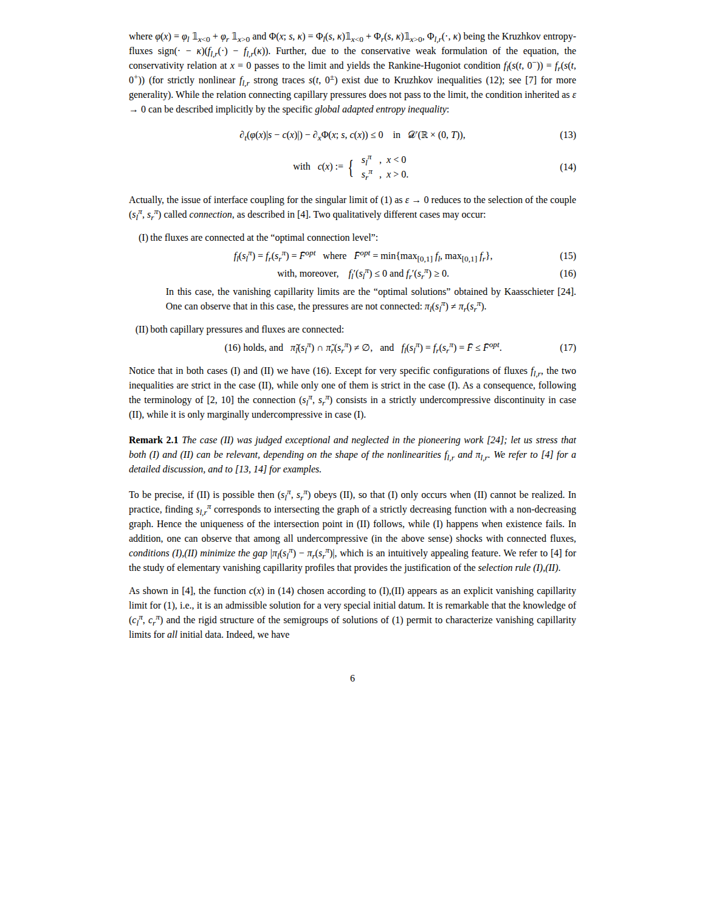where φ(x) = φl 𝟙x<0 + φr 𝟙x>0 and Φ(x; s, κ) = Φl(s, κ)𝟙x<0 + Φr(s, κ)𝟙x>0, Φl,r(·, κ) being the Kruzhkov entropy-fluxes sign(· − κ)(fl,r(·) − fl,r(κ)). Further, due to the conservative weak formulation of the equation, the conservativity relation at x = 0 passes to the limit and yields the Rankine-Hugoniot condition fl(s(t, 0−)) = fr(s(t, 0+)) (for strictly nonlinear fl,r strong traces s(t, 0±) exist due to Kruzhkov inequalities (12); see [7] for more generality). While the relation connecting capillary pressures does not pass to the limit, the condition inherited as ε → 0 can be described implicitly by the specific global adapted entropy inequality:
∂t(φ(x)|s − c(x)|) − ∂xΦ(x; s, c(x)) ≤ 0 in 𝒟′(ℝ × (0, T)), (13)
with c(x) := {
| s l π | , x < 0 |
| s r π | , x > 0. |
(14)
Actually, the issue of interface coupling for the singular limit of (1) as ε → 0 reduces to the selection of the couple (slπ, srπ) called connection, as described in [4]. Two qualitatively different cases may occur:
(I) the fluxes are connected at the “optimal connection level”:
fl(slπ) = fr(srπ) = F̄opt where F̄opt = min{max[0,1] fl, max[0,1] fr}, (15)
with, moreover, fl′(slπ) ≤ 0 and fr′(srπ) ≥ 0. (16)
In this case, the vanishing capillarity limits are the “optimal solutions” obtained by Kaasschieter [24]. One can observe that in this case, the pressures are not connected: πl(slπ) ≠ πr(srπ).
(II) both capillary pressures and fluxes are connected:
(16) holds, and π̃l(slπ) ∩ π̃r(srπ) ≠ ∅, and fl(slπ) = fr(srπ) = F̄ ≤ F̄opt. (17)
Notice that in both cases (I) and (II) we have (16). Except for very specific configurations of fluxes fl,r, the two inequalities are strict in the case (II), while only one of them is strict in the case (I). As a consequence, following the terminology of [2, 10] the connection (slπ, srπ) consists in a strictly undercompressive discontinuity in case (II), while it is only marginally undercompressive in case (I).
Remark 2.1 The case (II) was judged exceptional and neglected in the pioneering work [24]; let us stress that both (I) and (II) can be relevant, depending on the shape of the nonlinearities fl,r and πl,r. We refer to [4] for a detailed discussion, and to [13, 14] for examples.
To be precise, if (II) is possible then (slπ, srπ) obeys (II), so that (I) only occurs when (II) cannot be realized. In practice, finding sl,rπ corresponds to intersecting the graph of a strictly decreasing function with a non-decreasing graph. Hence the uniqueness of the intersection point in (II) follows, while (I) happens when existence fails. In addition, one can observe that among all undercompressive (in the above sense) shocks with connected fluxes, conditions (I),(II) minimize the gap |πl(slπ) − πr(srπ)|, which is an intuitively appealing feature. We refer to [4] for the study of elementary vanishing capillarity profiles that provides the justification of the selection rule (I),(II).
As shown in [4], the function c(x) in (14) chosen according to (I),(II) appears as an explicit vanishing capillarity limit for (1), i.e., it is an admissible solution for a very special initial datum. It is remarkable that the knowledge of (clπ, crπ) and the rigid structure of the semigroups of solutions of (1) permit to characterize vanishing capillarity limits for all initial data. Indeed, we have
6